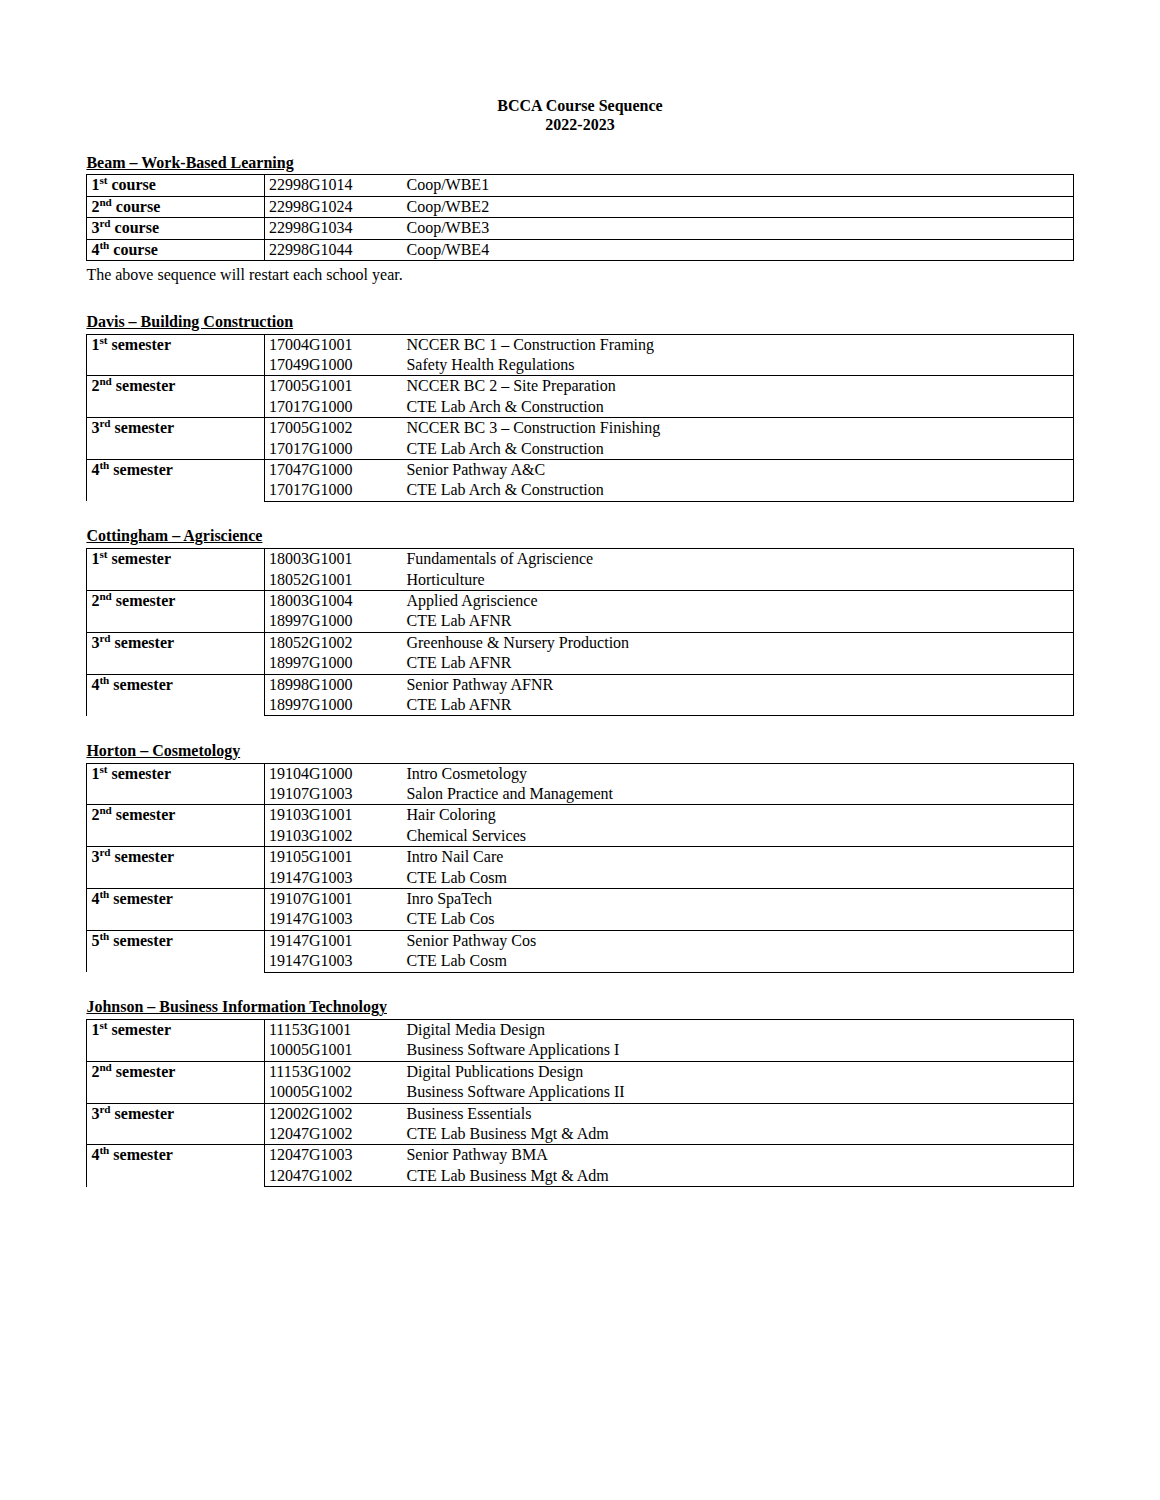BCCA Course Sequence
2022-2023
Beam – Work-Based Learning
| 1 st course | 22998G1014 | Coop/WBE1 |
| 2 nd course | 22998G1024 | Coop/WBE2 |
| 3 rd course | 22998G1034 | Coop/WBE3 |
| 4 th course | 22998G1044 | Coop/WBE4 |
The above sequence will restart each school year.
Davis – Building Construction
| 1 st semester | 17004G1001 | NCCER BC 1 – Construction Framing |
| 17049G1000 | Safety Health Regulations |
| 2 nd semester | 17005G1001 | NCCER BC 2 – Site Preparation |
| 17017G1000 | CTE Lab Arch & Construction |
| 3 rd semester | 17005G1002 | NCCER BC 3 – Construction Finishing |
| 17017G1000 | CTE Lab Arch & Construction |
| 4 th semester | 17047G1000 | Senior Pathway A&C |
| 17017G1000 | CTE Lab Arch & Construction |
Cottingham – Agriscience
| 1 st semester | 18003G1001 | Fundamentals of Agriscience |
| 18052G1001 | Horticulture |
| 2 nd semester | 18003G1004 | Applied Agriscience |
| 18997G1000 | CTE Lab AFNR |
| 3 rd semester | 18052G1002 | Greenhouse & Nursery Production |
| 18997G1000 | CTE Lab AFNR |
| 4 th semester | 18998G1000 | Senior Pathway AFNR |
| 18997G1000 | CTE Lab AFNR |
Horton – Cosmetology
| 1 st semester | 19104G1000 | Intro Cosmetology |
| 19107G1003 | Salon Practice and Management |
| 2 nd semester | 19103G1001 | Hair Coloring |
| 19103G1002 | Chemical Services |
| 3 rd semester | 19105G1001 | Intro Nail Care |
| 19147G1003 | CTE Lab Cosm |
| 4 th semester | 19107G1001 | Inro SpaTech |
| 19147G1003 | CTE Lab Cos |
| 5 th semester | 19147G1001 | Senior Pathway Cos |
| 19147G1003 | CTE Lab Cosm |
Johnson – Business Information Technology
| 1 st semester | 11153G1001 | Digital Media Design |
| 10005G1001 | Business Software Applications I |
| 2 nd semester | 11153G1002 | Digital Publications Design |
| 10005G1002 | Business Software Applications II |
| 3 rd semester | 12002G1002 | Business Essentials |
| 12047G1002 | CTE Lab Business Mgt & Adm |
| 4 th semester | 12047G1003 | Senior Pathway BMA |
| 12047G1002 | CTE Lab Business Mgt & Adm |